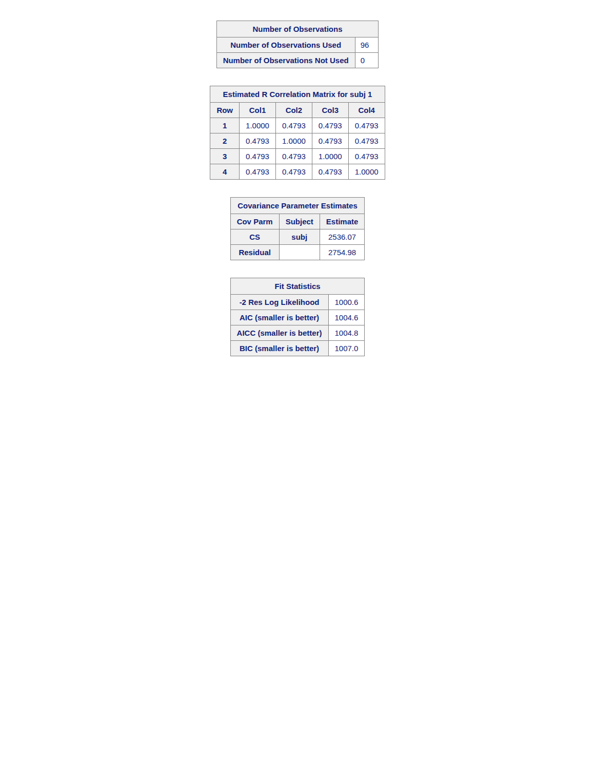Number of Observations
| Number of Observations Used | 96 |
| Number of Observations Not Used | 0 |
Estimated R Correlation Matrix for subj 1
| Row | Col1 | Col2 | Col3 | Col4 |
| --- | --- | --- | --- | --- |
| 1 | 1.0000 | 0.4793 | 0.4793 | 0.4793 |
| 2 | 0.4793 | 1.0000 | 0.4793 | 0.4793 |
| 3 | 0.4793 | 0.4793 | 1.0000 | 0.4793 |
| 4 | 0.4793 | 0.4793 | 0.4793 | 1.0000 |
Covariance Parameter Estimates
| Cov Parm | Subject | Estimate |
| --- | --- | --- |
| CS | subj | 2536.07 |
| Residual | | 2754.98 |
Fit Statistics
| -2 Res Log Likelihood | 1000.6 |
| AIC (smaller is better) | 1004.6 |
| AICC (smaller is better) | 1004.8 |
| BIC (smaller is better) | 1007.0 |